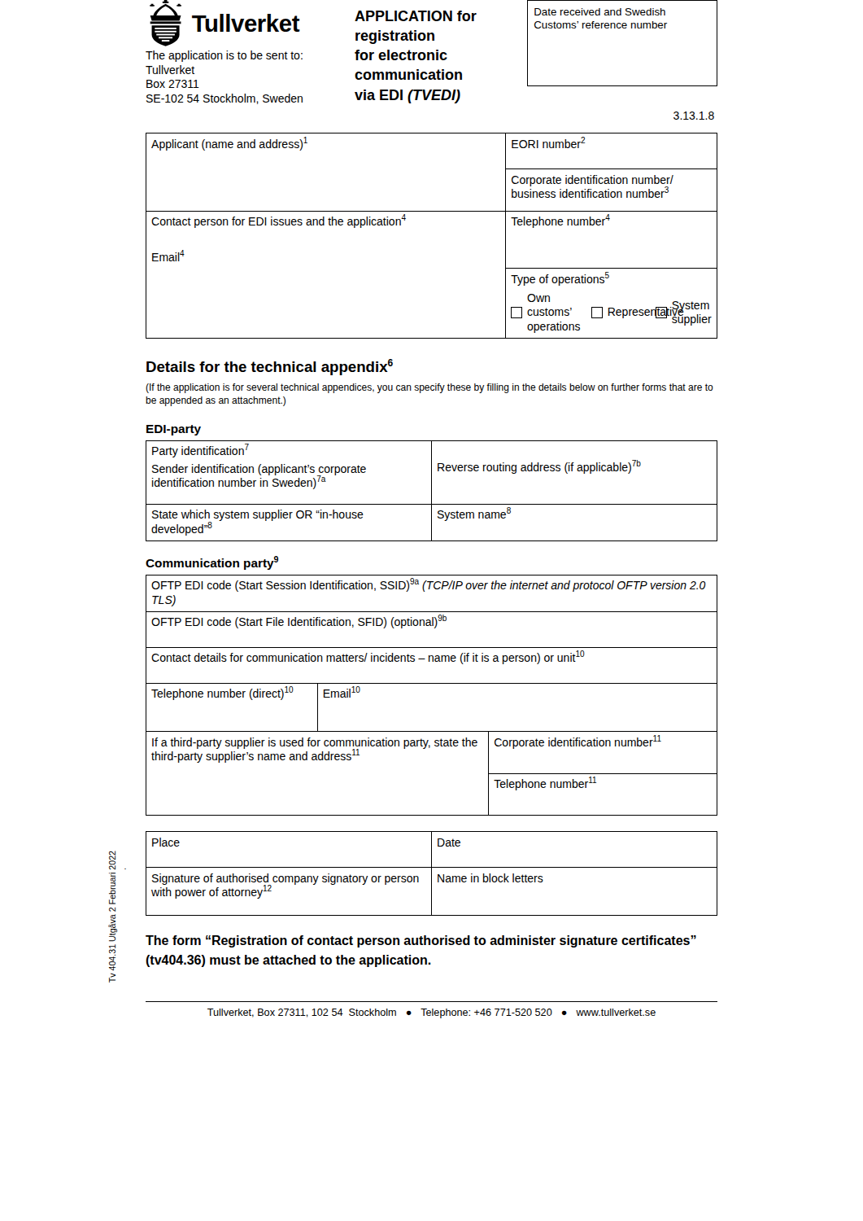Tullverket
The application is to be sent to:
Tullverket
Box 27311
SE-102 54 Stockholm, Sweden
APPLICATION for registration
for electronic communication
via EDI (TVEDI)
Date received and Swedish Customs’ reference number
3.13.1.8
| Applicant (name and address) 1 | EORI number 2 |
| Corporate identification number/ business identification number 3 |
| Contact person for EDI issues and the application 4 Email 4 | Telephone number 4 |
| Type of operations 5 Own customs’ operations Representative System supplier |
Details for the technical appendix6
(If the application is for several technical appendices, you can specify these by filling in the details below on further forms that are to be appended as an attachment.)
EDI-party
| Party identification 7 Sender identification (applicant’s corporate identification number in Sweden) 7a | Reverse routing address (if applicable) 7b |
| State which system supplier OR “in-house developed” 8 | System name 8 |
Communication party9
| OFTP EDI code (Start Session Identification, SSID) 9a (TCP/IP over the internet and protocol OFTP version 2.0 TLS) |
| OFTP EDI code (Start File Identification, SFID) (optional) 9b |
| Contact details for communication matters/ incidents – name (if it is a person) or unit 10 |
| Telephone number (direct) 10 | Email 10 |
| If a third-party supplier is used for communication party, state the third-party supplier’s name and address 11 | Corporate identification number 11 |
| Telephone number 11 |
| Place | Date |
| Signature of authorised company signatory or person with power of attorney 12 | Name in block letters |
The form “Registration of contact person authorised to administer signature certificates” (tv404.36) must be attached to the application.
Tullverket, Box 27311, 102 54 Stockholm ● Telephone: +46 771-520 520 ● www.tullverket.se
Tv 404.31 Utgåva 2 Februari 2022
.